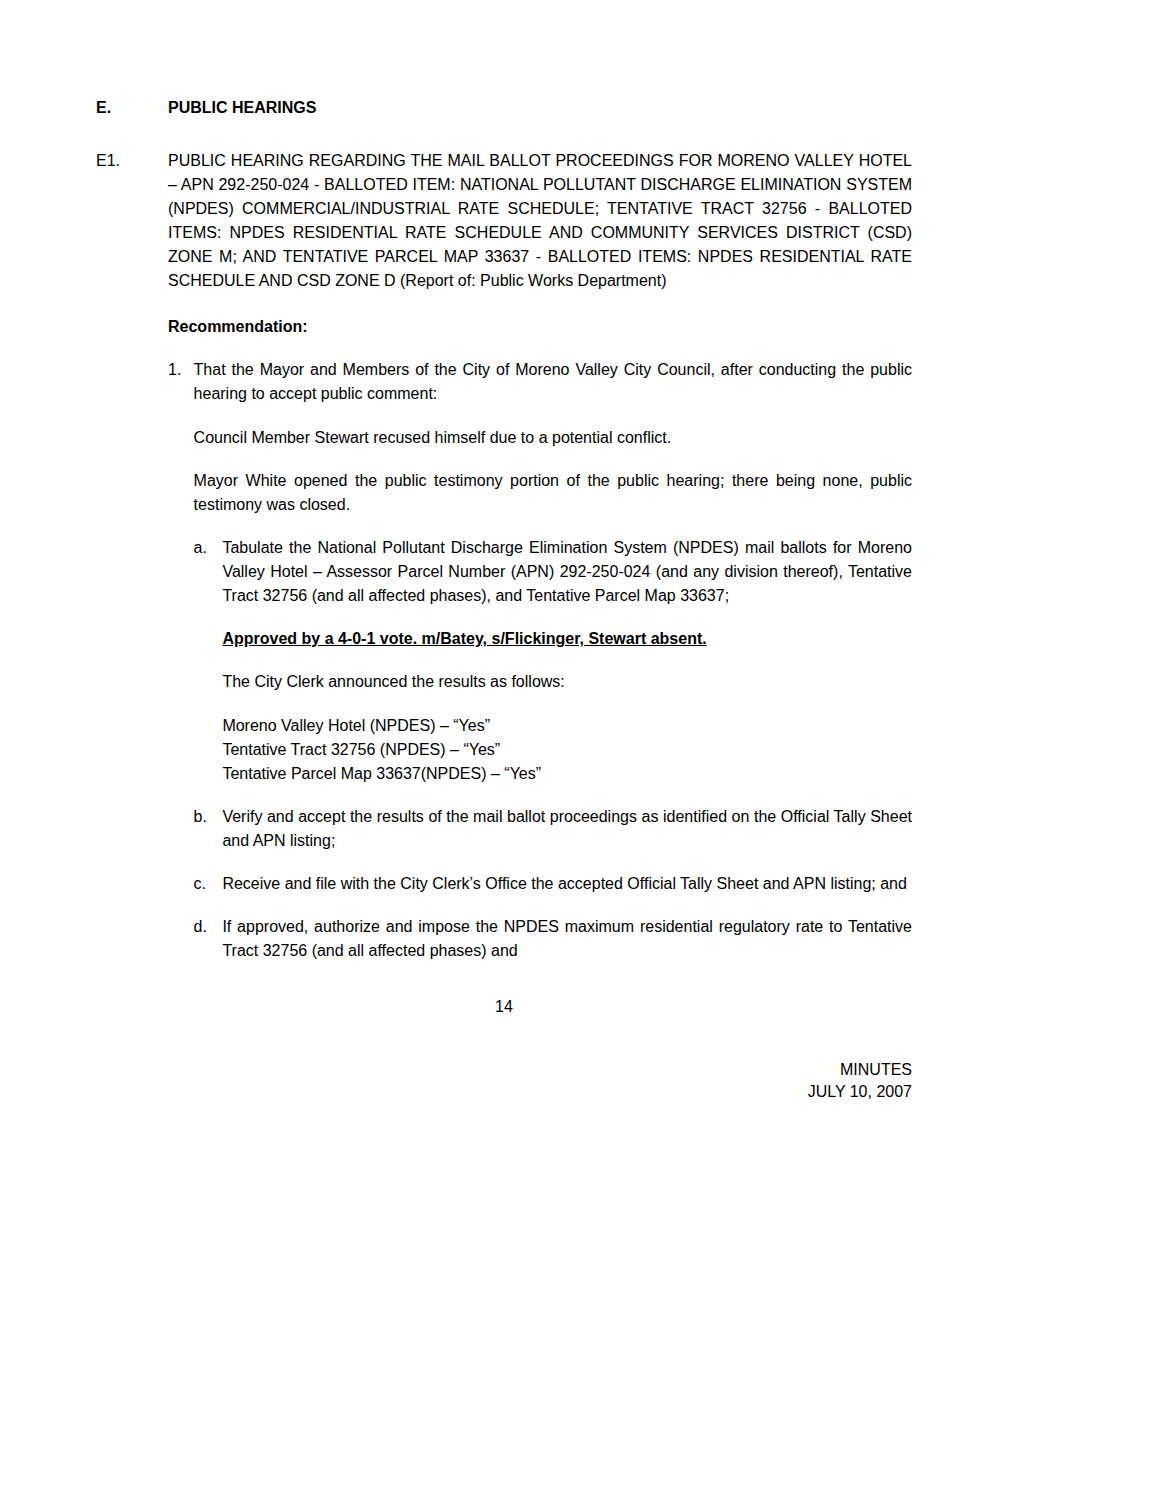E.
PUBLIC HEARINGS
E1.
PUBLIC HEARING REGARDING THE MAIL BALLOT PROCEEDINGS FOR MORENO VALLEY HOTEL – APN 292-250-024 - BALLOTED ITEM: NATIONAL POLLUTANT DISCHARGE ELIMINATION SYSTEM (NPDES) COMMERCIAL/INDUSTRIAL RATE SCHEDULE; TENTATIVE TRACT 32756 - BALLOTED ITEMS: NPDES RESIDENTIAL RATE SCHEDULE AND COMMUNITY SERVICES DISTRICT (CSD) ZONE M; AND TENTATIVE PARCEL MAP 33637 - BALLOTED ITEMS: NPDES RESIDENTIAL RATE SCHEDULE AND CSD ZONE D (Report of: Public Works Department)
Recommendation:
1.
That the Mayor and Members of the City of Moreno Valley City Council, after conducting the public hearing to accept public comment:
Council Member Stewart recused himself due to a potential conflict.
Mayor White opened the public testimony portion of the public hearing; there being none, public testimony was closed.
a.
Tabulate the National Pollutant Discharge Elimination System (NPDES) mail ballots for Moreno Valley Hotel – Assessor Parcel Number (APN) 292-250-024 (and any division thereof), Tentative Tract 32756 (and all affected phases), and Tentative Parcel Map 33637;
Approved by a 4-0-1 vote. m/Batey, s/Flickinger, Stewart absent.
The City Clerk announced the results as follows:
Moreno Valley Hotel (NPDES) – “Yes”
Tentative Tract 32756 (NPDES) – “Yes”
Tentative Parcel Map 33637(NPDES) – “Yes”
b.
Verify and accept the results of the mail ballot proceedings as identified on the Official Tally Sheet and APN listing;
c.
Receive and file with the City Clerk’s Office the accepted Official Tally Sheet and APN listing; and
d.
If approved, authorize and impose the NPDES maximum residential regulatory rate to Tentative Tract 32756 (and all affected phases) and
14
MINUTES
JULY 10, 2007